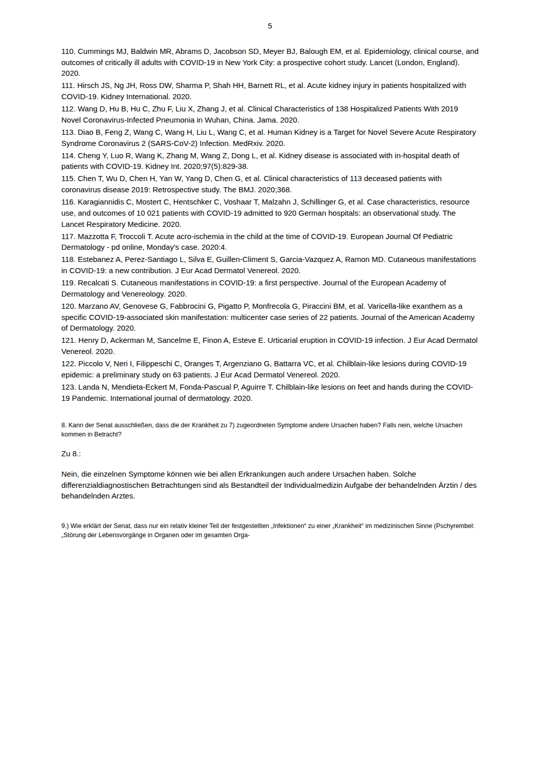5
110. Cummings MJ, Baldwin MR, Abrams D, Jacobson SD, Meyer BJ, Balough EM, et al. Epidemiology, clinical course, and outcomes of critically ill adults with COVID-19 in New York City: a prospective cohort study. Lancet (London, England). 2020.
111. Hirsch JS, Ng JH, Ross DW, Sharma P, Shah HH, Barnett RL, et al. Acute kidney injury in patients hospitalized with COVID-19. Kidney International. 2020.
112. Wang D, Hu B, Hu C, Zhu F, Liu X, Zhang J, et al. Clinical Characteristics of 138 Hospitalized Patients With 2019 Novel Coronavirus-Infected Pneumonia in Wuhan, China. Jama. 2020.
113. Diao B, Feng Z, Wang C, Wang H, Liu L, Wang C, et al. Human Kidney is a Target for Novel Severe Acute Respiratory Syndrome Coronavirus 2 (SARS-CoV-2) Infection. MedRxiv. 2020.
114. Cheng Y, Luo R, Wang K, Zhang M, Wang Z, Dong L, et al. Kidney disease is associated with in-hospital death of patients with COVID-19. Kidney Int. 2020;97(5):829-38.
115. Chen T, Wu D, Chen H, Yan W, Yang D, Chen G, et al. Clinical characteristics of 113 deceased patients with coronavirus disease 2019: Retrospective study. The BMJ. 2020;368.
116. Karagiannidis C, Mostert C, Hentschker C, Voshaar T, Malzahn J, Schillinger G, et al. Case characteristics, resource use, and outcomes of 10 021 patients with COVID-19 admitted to 920 German hospitals: an observational study. The Lancet Respiratory Medicine. 2020.
117. Mazzotta F, Troccoli T. Acute acro-ischemia in the child at the time of COVID-19. European Journal Of Pediatric Dermatology - pd online, Monday's case. 2020:4.
118. Estebanez A, Perez-Santiago L, Silva E, Guillen-Climent S, Garcia-Vazquez A, Ramon MD. Cutaneous manifestations in COVID-19: a new contribution. J Eur Acad Dermatol Venereol. 2020.
119. Recalcati S. Cutaneous manifestations in COVID-19: a first perspective. Journal of the European Academy of Dermatology and Venereology. 2020.
120. Marzano AV, Genovese G, Fabbrocini G, Pigatto P, Monfrecola G, Piraccini BM, et al. Varicella-like exanthem as a specific COVID-19-associated skin manifestation: multicenter case series of 22 patients. Journal of the American Academy of Dermatology. 2020.
121. Henry D, Ackerman M, Sancelme E, Finon A, Esteve E. Urticarial eruption in COVID-19 infection. J Eur Acad Dermatol Venereol. 2020.
122. Piccolo V, Neri I, Filippeschi C, Oranges T, Argenziano G, Battarra VC, et al. Chilblain-like lesions during COVID-19 epidemic: a preliminary study on 63 patients. J Eur Acad Dermatol Venereol. 2020.
123. Landa N, Mendieta-Eckert M, Fonda-Pascual P, Aguirre T. Chilblain-like lesions on feet and hands during the COVID-19 Pandemic. International journal of dermatology. 2020.
8. Kann der Senat ausschließen, dass die der Krankheit zu 7) zugeordneten Symptome andere Ursachen haben? Falls nein, welche Ursachen kommen in Betracht?
Zu 8.:
Nein, die einzelnen Symptome können wie bei allen Erkrankungen auch andere Ursachen haben. Solche differenzialdiagnostischen Betrachtungen sind als Bestandteil der Individualmedizin Aufgabe der behandelnden Ärztin / des behandelnden Arztes.
9.) Wie erklärt der Senat, dass nur ein relativ kleiner Teil der festgestellten „Infektionen“ zu einer „Krankheit“ im medizinischen Sinne (Pschyrembel: „Störung der Lebensvorgänge in Organen oder im gesamten Orga-